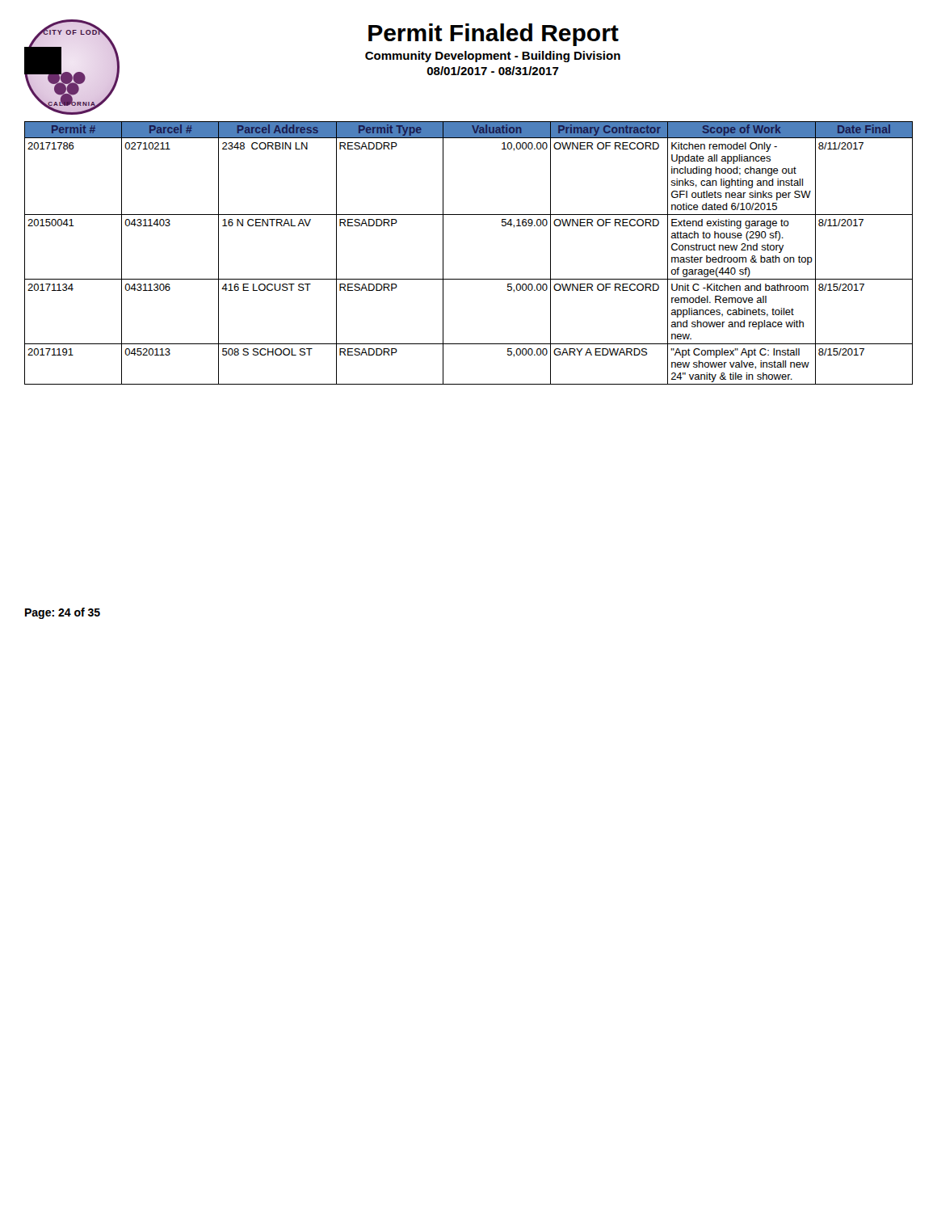CITY OF LODI
CALIFORNIA
Permit Finaled Report
Community Development - Building Division
08/01/2017 - 08/31/2017
| Permit # | Parcel # | Parcel Address | Permit Type | Valuation | Primary Contractor | Scope of Work | Date Final |
| --- | --- | --- | --- | --- | --- | --- | --- |
| 20171786 | 02710211 | 2348 CORBIN LN | RESADDRP | 10,000.00 | OWNER OF RECORD | Kitchen remodel Only - Update all appliances including hood; change out sinks, can lighting and install GFI outlets near sinks per SW notice dated 6/10/2015 | 8/11/2017 |
| 20150041 | 04311403 | 16 N CENTRAL AV | RESADDRP | 54,169.00 | OWNER OF RECORD | Extend existing garage to attach to house (290 sf). Construct new 2nd story master bedroom & bath on top of garage(440 sf) | 8/11/2017 |
| 20171134 | 04311306 | 416 E LOCUST ST | RESADDRP | 5,000.00 | OWNER OF RECORD | Unit C -Kitchen and bathroom remodel. Remove all appliances, cabinets, toilet and shower and replace with new. | 8/15/2017 |
| 20171191 | 04520113 | 508 S SCHOOL ST | RESADDRP | 5,000.00 | GARY A EDWARDS | "Apt Complex" Apt C: Install new shower valve, install new 24" vanity & tile in shower. | 8/15/2017 |
Page: 24 of 35